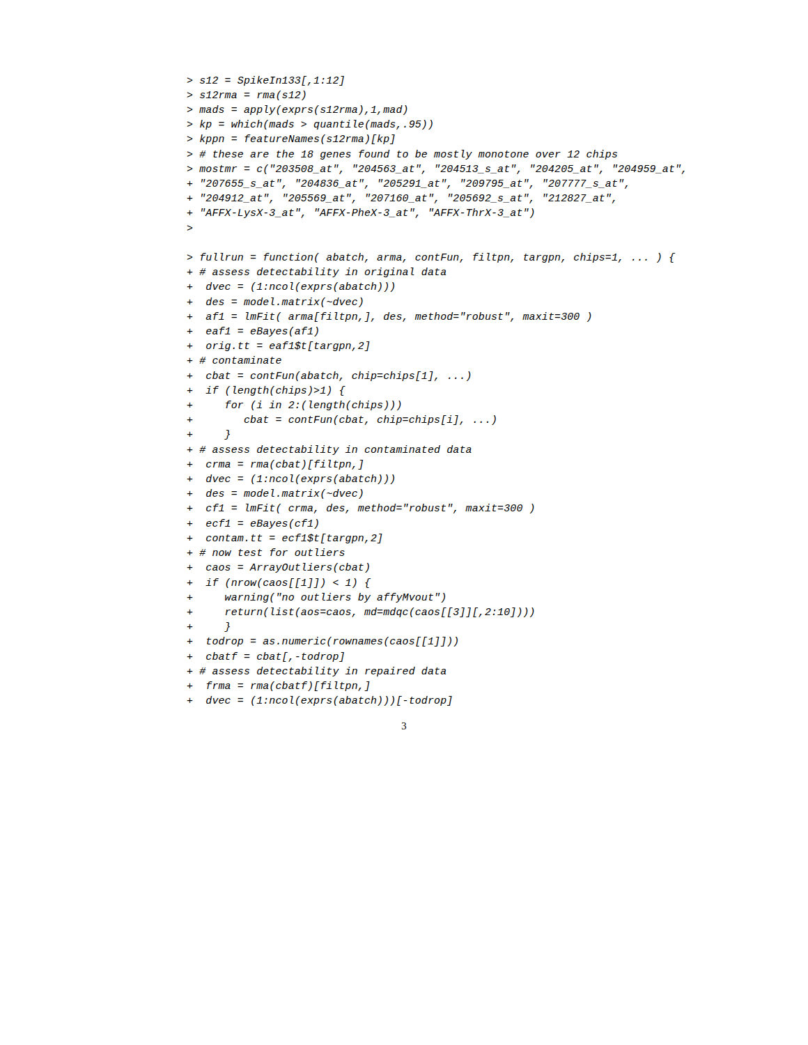> s12 = SpikeIn133[,1:12]
> s12rma = rma(s12)
> mads = apply(exprs(s12rma),1,mad)
> kp = which(mads > quantile(mads,.95))
> kppn = featureNames(s12rma)[kp]
> # these are the 18 genes found to be mostly monotone over 12 chips
> mostmr = c("203508_at", "204563_at", "204513_s_at", "204205_at", "204959_at",
+ "207655_s_at", "204836_at", "205291_at", "209795_at", "207777_s_at",
+ "204912_at", "205569_at", "207160_at", "205692_s_at", "212827_at",
+ "AFFX-LysX-3_at", "AFFX-PheX-3_at", "AFFX-ThrX-3_at")
>

> fullrun = function( abatch, arma, contFun, filtpn, targpn, chips=1, ... ) {
+ # assess detectability in original data
+  dvec = (1:ncol(exprs(abatch)))
+  des = model.matrix(~dvec)
+  af1 = lmFit( arma[filtpn,], des, method="robust", maxit=300 )
+  eaf1 = eBayes(af1)
+  orig.tt = eaf1$t[targpn,2]
+ # contaminate
+  cbat = contFun(abatch, chip=chips[1], ...)
+  if (length(chips)>1) {
+     for (i in 2:(length(chips)))
+        cbat = contFun(cbat, chip=chips[i], ...)
+     }
+ # assess detectability in contaminated data
+  crma = rma(cbat)[filtpn,]
+  dvec = (1:ncol(exprs(abatch)))
+  des = model.matrix(~dvec)
+  cf1 = lmFit( crma, des, method="robust", maxit=300 )
+  ecf1 = eBayes(cf1)
+  contam.tt = ecf1$t[targpn,2]
+ # now test for outliers
+  caos = ArrayOutliers(cbat)
+  if (nrow(caos[[1]]) < 1) {
+     warning("no outliers by affyMvout")
+     return(list(aos=caos, md=mdqc(caos[[3]][,2:10])))
+     }
+  todrop = as.numeric(rownames(caos[[1]]))
+  cbatf = cbat[,-todrop]
+ # assess detectability in repaired data
+  frma = rma(cbatf)[filtpn,]
+  dvec = (1:ncol(exprs(abatch)))[-todrop]
3